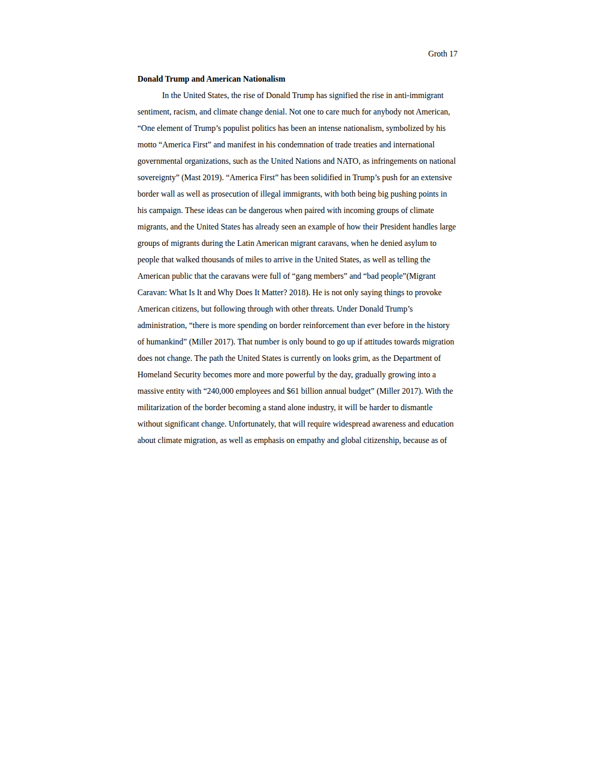Groth 17
Donald Trump and American Nationalism
In the United States, the rise of Donald Trump has signified the rise in anti-immigrant sentiment, racism, and climate change denial. Not one to care much for anybody not American, “One element of Trump’s populist politics has been an intense nationalism, symbolized by his motto “America First” and manifest in his condemnation of trade treaties and international governmental organizations, such as the United Nations and NATO, as infringements on national sovereignty” (Mast 2019). “America First” has been solidified in Trump’s push for an extensive border wall as well as prosecution of illegal immigrants, with both being big pushing points in his campaign. These ideas can be dangerous when paired with incoming groups of climate migrants, and the United States has already seen an example of how their President handles large groups of migrants during the Latin American migrant caravans, when he denied asylum to people that walked thousands of miles to arrive in the United States, as well as telling the American public that the caravans were full of “gang members” and “bad people”(Migrant Caravan: What Is It and Why Does It Matter? 2018). He is not only saying things to provoke American citizens, but following through with other threats. Under Donald Trump’s administration, “there is more spending on border reinforcement than ever before in the history of humankind” (Miller 2017). That number is only bound to go up if attitudes towards migration does not change. The path the United States is currently on looks grim, as the Department of Homeland Security becomes more and more powerful by the day, gradually growing into a massive entity with “240,000 employees and $61 billion annual budget” (Miller 2017). With the militarization of the border becoming a stand alone industry, it will be harder to dismantle without significant change. Unfortunately, that will require widespread awareness and education about climate migration, as well as emphasis on empathy and global citizenship, because as of